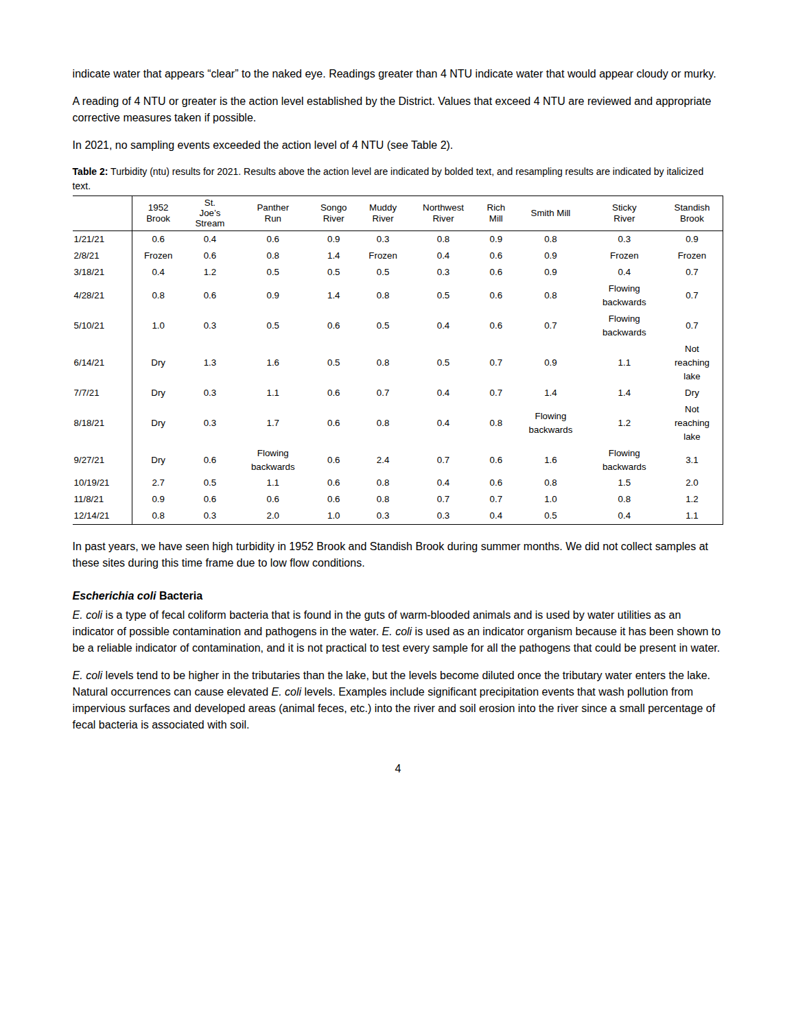indicate water that appears “clear” to the naked eye. Readings greater than 4 NTU indicate water that would appear cloudy or murky.
A reading of 4 NTU or greater is the action level established by the District. Values that exceed 4 NTU are reviewed and appropriate corrective measures taken if possible.
In 2021, no sampling events exceeded the action level of 4 NTU (see Table 2).
Table 2: Turbidity (ntu) results for 2021. Results above the action level are indicated by bolded text, and resampling results are indicated by italicized text.
| | 1952 Brook | St. Joe’s Stream | Panther Run | Songo River | Muddy River | Northwest River | Rich Mill | Smith Mill | Sticky River | Standish Brook |
| --- | --- | --- | --- | --- | --- | --- | --- | --- | --- | --- |
| 1/21/21 | 0.6 | 0.4 | 0.6 | 0.9 | 0.3 | 0.8 | 0.9 | 0.8 | 0.3 | 0.9 |
| 2/8/21 | Frozen | 0.6 | 0.8 | 1.4 | Frozen | 0.4 | 0.6 | 0.9 | Frozen | Frozen |
| 3/18/21 | 0.4 | 1.2 | 0.5 | 0.5 | 0.5 | 0.3 | 0.6 | 0.9 | 0.4 | 0.7 |
| 4/28/21 | 0.8 | 0.6 | 0.9 | 1.4 | 0.8 | 0.5 | 0.6 | 0.8 | Flowing backwards | 0.7 |
| 5/10/21 | 1.0 | 0.3 | 0.5 | 0.6 | 0.5 | 0.4 | 0.6 | 0.7 | Flowing backwards | 0.7 |
| 6/14/21 | Dry | 1.3 | 1.6 | 0.5 | 0.8 | 0.5 | 0.7 | 0.9 | 1.1 | Not reaching lake |
| 7/7/21 | Dry | 0.3 | 1.1 | 0.6 | 0.7 | 0.4 | 0.7 | 1.4 | 1.4 | Dry |
| 8/18/21 | Dry | 0.3 | 1.7 | 0.6 | 0.8 | 0.4 | 0.8 | Flowing backwards | 1.2 | Not reaching lake |
| 9/27/21 | Dry | 0.6 | Flowing backwards | 0.6 | 2.4 | 0.7 | 0.6 | 1.6 | Flowing backwards | 3.1 |
| 10/19/21 | 2.7 | 0.5 | 1.1 | 0.6 | 0.8 | 0.4 | 0.6 | 0.8 | 1.5 | 2.0 |
| 11/8/21 | 0.9 | 0.6 | 0.6 | 0.6 | 0.8 | 0.7 | 0.7 | 1.0 | 0.8 | 1.2 |
| 12/14/21 | 0.8 | 0.3 | 2.0 | 1.0 | 0.3 | 0.3 | 0.4 | 0.5 | 0.4 | 1.1 |
In past years, we have seen high turbidity in 1952 Brook and Standish Brook during summer months. We did not collect samples at these sites during this time frame due to low flow conditions.
Escherichia coli Bacteria
E. coli is a type of fecal coliform bacteria that is found in the guts of warm-blooded animals and is used by water utilities as an indicator of possible contamination and pathogens in the water. E. coli is used as an indicator organism because it has been shown to be a reliable indicator of contamination, and it is not practical to test every sample for all the pathogens that could be present in water.
E. coli levels tend to be higher in the tributaries than the lake, but the levels become diluted once the tributary water enters the lake. Natural occurrences can cause elevated E. coli levels. Examples include significant precipitation events that wash pollution from impervious surfaces and developed areas (animal feces, etc.) into the river and soil erosion into the river since a small percentage of fecal bacteria is associated with soil.
4